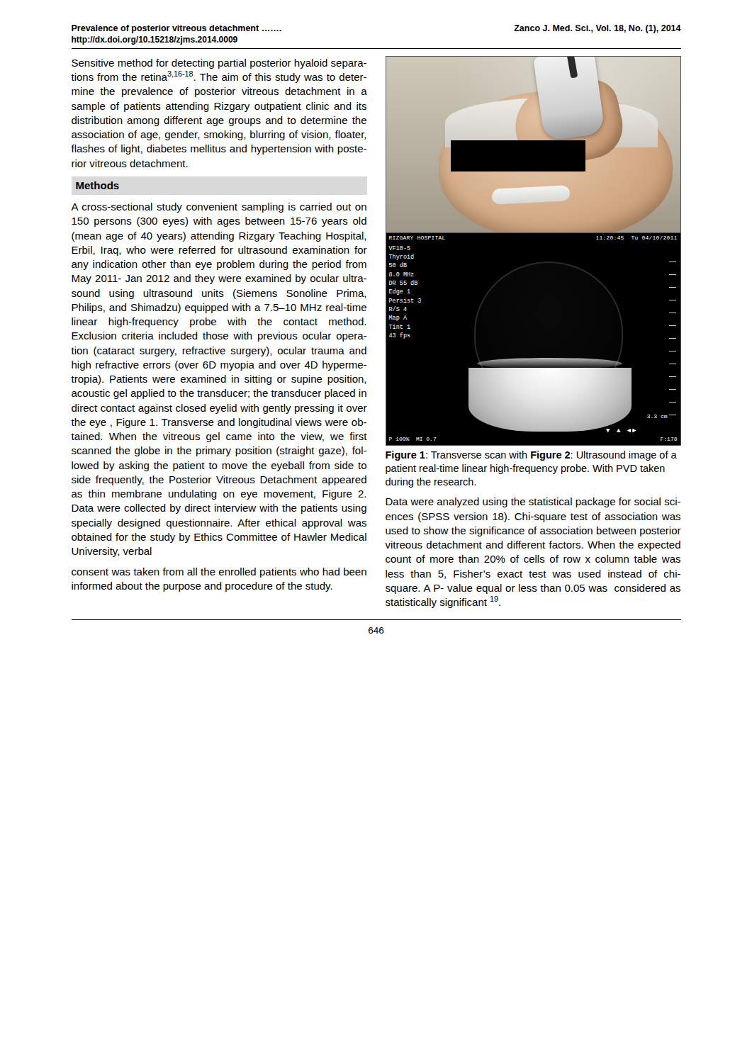Prevalence of posterior vitreous detachment ……. Zanco J. Med. Sci., Vol. 18, No. (1), 2014 http://dx.doi.org/10.15218/zjms.2014.0009
Sensitive method for detecting partial posterior hyaloid separations from the retina3,16-18. The aim of this study was to determine the prevalence of posterior vitreous detachment in a sample of patients attending Rizgary outpatient clinic and its distribution among different age groups and to determine the association of age, gender, smoking, blurring of vision, floater, flashes of light, diabetes mellitus and hypertension with posterior vitreous detachment.
Methods
A cross-sectional study convenient sampling is carried out on 150 persons (300 eyes) with ages between 15-76 years old (mean age of 40 years) attending Rizgary Teaching Hospital, Erbil, Iraq, who were referred for ultrasound examination for any indication other than eye problem during the period from May 2011- Jan 2012 and they were examined by ocular ultrasound using ultrasound units (Siemens Sonoline Prima, Philips, and Shimadzu) equipped with a 7.5–10 MHz real-time linear high-frequency probe with the contact method. Exclusion criteria included those with previous ocular operation (cataract surgery, refractive surgery), ocular trauma and high refractive errors (over 6D myopia and over 4D hypermetropia). Patients were examined in sitting or supine position, acoustic gel applied to the transducer; the transducer placed in direct contact against closed eyelid with gently pressing it over the eye , Figure 1. Transverse and longitudinal views were obtained. When the vitreous gel came into the view, we first scanned the globe in the primary position (straight gaze), followed by asking the patient to move the eyeball from side to side frequently, the Posterior Vitreous Detachment appeared as thin membrane undulating on eye movement, Figure 2. Data were collected by direct interview with the patients using specially designed questionnaire. After ethical approval was obtained for the study by Ethics Committee of Hawler Medical University, verbal
consent was taken from all the enrolled patients who had been informed about the purpose and procedure of the study.
RIZGARY HOSPITAL 11:20:45 Tu 04/10/2011
VF10-5 Thyroid 50 dB 8.0 MHz DR 55 dB Edge 1 Persist 3 R/S 4 Map A Tint 1 43 fps
3.3 cm
▼ ▲ ◄►
P 100% MI 0.7 F:178
Figure 1: Transverse scan with Figure 2: Ultrasound image of a patient real-time linear high-frequency probe. With PVD taken during the research.
Data were analyzed using the statistical package for social sciences (SPSS version 18). Chi-square test of association was used to show the significance of association between posterior vitreous detachment and different factors. When the expected count of more than 20% of cells of row x column table was less than 5, Fisher’s exact test was used instead of chi-square. A P- value equal or less than 0.05 was considered as statistically significant 19.
646